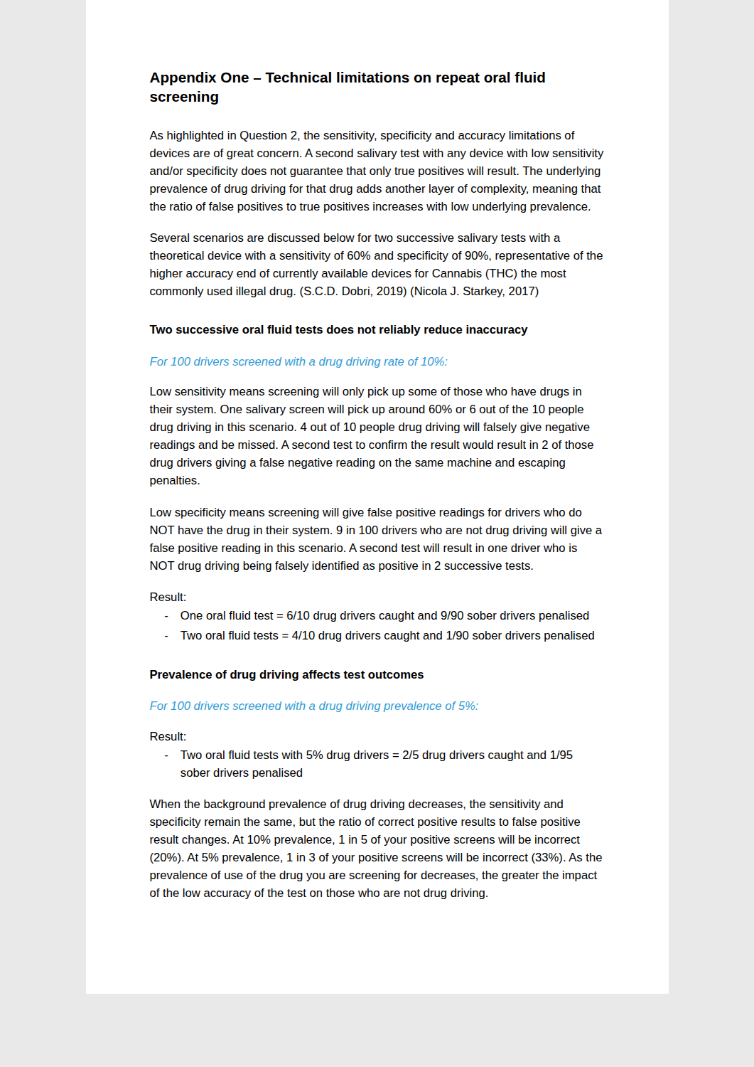Appendix One – Technical limitations on repeat oral fluid screening
As highlighted in Question 2, the sensitivity, specificity and accuracy limitations of devices are of great concern. A second salivary test with any device with low sensitivity and/or specificity does not guarantee that only true positives will result. The underlying prevalence of drug driving for that drug adds another layer of complexity, meaning that the ratio of false positives to true positives increases with low underlying prevalence.
Several scenarios are discussed below for two successive salivary tests with a theoretical device with a sensitivity of 60% and specificity of 90%, representative of the higher accuracy end of currently available devices for Cannabis (THC) the most commonly used illegal drug. (S.C.D. Dobri, 2019) (Nicola J. Starkey, 2017)
Two successive oral fluid tests does not reliably reduce inaccuracy
For 100 drivers screened with a drug driving rate of 10%:
Low sensitivity means screening will only pick up some of those who have drugs in their system. One salivary screen will pick up around 60% or 6 out of the 10 people drug driving in this scenario. 4 out of 10 people drug driving will falsely give negative readings and be missed. A second test to confirm the result would result in 2 of those drug drivers giving a false negative reading on the same machine and escaping penalties.
Low specificity means screening will give false positive readings for drivers who do NOT have the drug in their system. 9 in 100 drivers who are not drug driving will give a false positive reading in this scenario. A second test will result in one driver who is NOT drug driving being falsely identified as positive in 2 successive tests.
Result:
One oral fluid test = 6/10 drug drivers caught and 9/90 sober drivers penalised
Two oral fluid tests = 4/10 drug drivers caught and 1/90 sober drivers penalised
Prevalence of drug driving affects test outcomes
For 100 drivers screened with a drug driving prevalence of 5%:
Result:
Two oral fluid tests with 5% drug drivers = 2/5 drug drivers caught and 1/95 sober drivers penalised
When the background prevalence of drug driving decreases, the sensitivity and specificity remain the same, but the ratio of correct positive results to false positive result changes. At 10% prevalence, 1 in 5 of your positive screens will be incorrect (20%). At 5% prevalence, 1 in 3 of your positive screens will be incorrect (33%). As the prevalence of use of the drug you are screening for decreases, the greater the impact of the low accuracy of the test on those who are not drug driving.